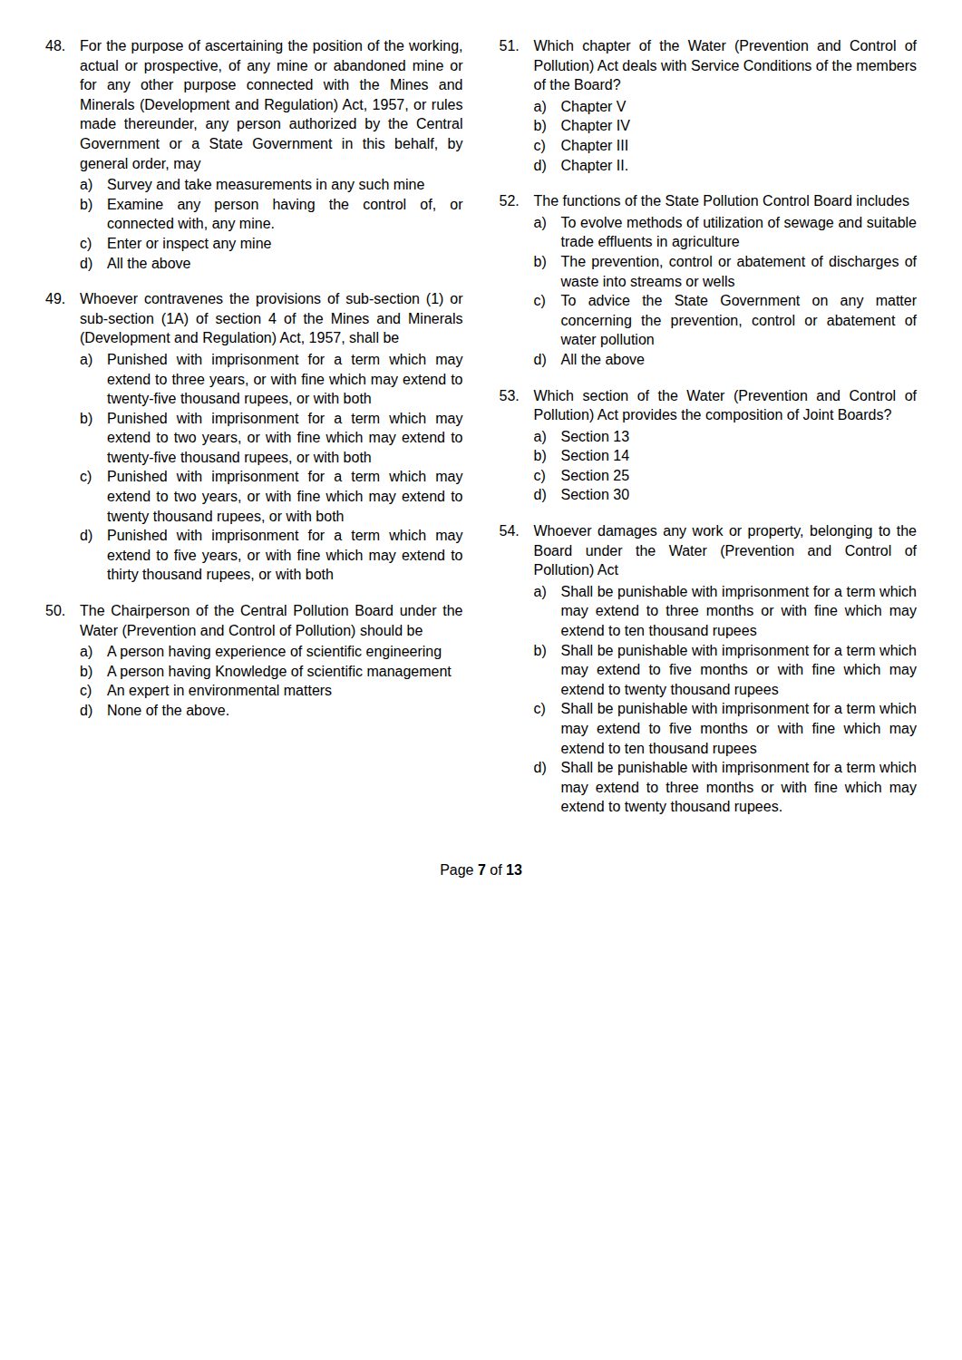48.
For the purpose of ascertaining the position of the working, actual or prospective, of any mine or abandoned mine or for any other purpose connected with the Mines and Minerals (Development and Regulation) Act, 1957, or rules made thereunder, any person authorized by the Central Government or a State Government in this behalf, by general order, may
a) Survey and take measurements in any such mine
b) Examine any person having the control of, or connected with, any mine.
c) Enter or inspect any mine
d) All the above
49.
Whoever contravenes the provisions of sub-section (1) or sub-section (1A) of section 4 of the Mines and Minerals (Development and Regulation) Act, 1957, shall be
a) Punished with imprisonment for a term which may extend to three years, or with fine which may extend to twenty-five thousand rupees, or with both
b) Punished with imprisonment for a term which may extend to two years, or with fine which may extend to twenty-five thousand rupees, or with both
c) Punished with imprisonment for a term which may extend to two years, or with fine which may extend to twenty thousand rupees, or with both
d) Punished with imprisonment for a term which may extend to five years, or with fine which may extend to thirty thousand rupees, or with both
50.
The Chairperson of the Central Pollution Board under the Water (Prevention and Control of Pollution) should be
a) A person having experience of scientific engineering
b) A person having Knowledge of scientific management
c) An expert in environmental matters
d) None of the above.
51.
Which chapter of the Water (Prevention and Control of Pollution) Act deals with Service Conditions of the members of the Board?
a) Chapter V
b) Chapter IV
c) Chapter III
d) Chapter II.
52.
The functions of the State Pollution Control Board includes
a) To evolve methods of utilization of sewage and suitable trade effluents in agriculture
b) The prevention, control or abatement of discharges of waste into streams or wells
c) To advice the State Government on any matter concerning the prevention, control or abatement of water pollution
d) All the above
53.
Which section of the Water (Prevention and Control of Pollution) Act provides the composition of Joint Boards?
a) Section 13
b) Section 14
c) Section 25
d) Section 30
54.
Whoever damages any work or property, belonging to the Board under the Water (Prevention and Control of Pollution) Act
a) Shall be punishable with imprisonment for a term which may extend to three months or with fine which may extend to ten thousand rupees
b) Shall be punishable with imprisonment for a term which may extend to five months or with fine which may extend to twenty thousand rupees
c) Shall be punishable with imprisonment for a term which may extend to five months or with fine which may extend to ten thousand rupees
d) Shall be punishable with imprisonment for a term which may extend to three months or with fine which may extend to twenty thousand rupees.
Page 7 of 13